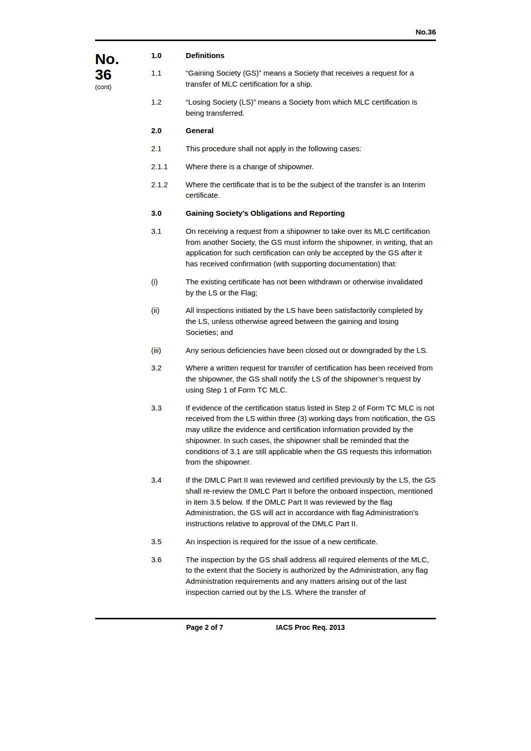No.36
No. 36 (cont)
1.0 Definitions
1.1
“Gaining Society (GS)” means a Society that receives a request for a transfer of MLC certification for a ship.
1.2
“Losing Society (LS)” means a Society from which MLC certification is being transferred.
2.0 General
2.1
This procedure shall not apply in the following cases:
2.1.1
Where there is a change of shipowner.
2.1.2
Where the certificate that is to be the subject of the transfer is an Interim certificate.
3.0 Gaining Society’s Obligations and Reporting
3.1
On receiving a request from a shipowner to take over its MLC certification from another Society, the GS must inform the shipowner, in writing, that an application for such certification can only be accepted by the GS after it has received confirmation (with supporting documentation) that:
(i)
The existing certificate has not been withdrawn or otherwise invalidated by the LS or the Flag;
(ii)
All inspections initiated by the LS have been satisfactorily completed by the LS, unless otherwise agreed between the gaining and losing Societies; and
(iii)
Any serious deficiencies have been closed out or downgraded by the LS.
3.2
Where a written request for transfer of certification has been received from the shipowner, the GS shall notify the LS of the shipowner’s request by using Step 1 of Form TC MLC.
3.3
If evidence of the certification status listed in Step 2 of Form TC MLC is not received from the LS within three (3) working days from notification, the GS may utilize the evidence and certification information provided by the shipowner. In such cases, the shipowner shall be reminded that the conditions of 3.1 are still applicable when the GS requests this information from the shipowner.
3.4
If the DMLC Part II was reviewed and certified previously by the LS, the GS shall re-review the DMLC Part II before the onboard inspection, mentioned in item 3.5 below. If the DMLC Part II was reviewed by the flag Administration, the GS will act in accordance with flag Administration’s instructions relative to approval of the DMLC Part II.
3.5
An inspection is required for the issue of a new certificate.
3.6
The inspection by the GS shall address all required elements of the MLC, to the extent that the Society is authorized by the Administration, any flag Administration requirements and any matters arising out of the last inspection carried out by the LS. Where the transfer of
Page 2 of 7 IACS Proc Req. 2013